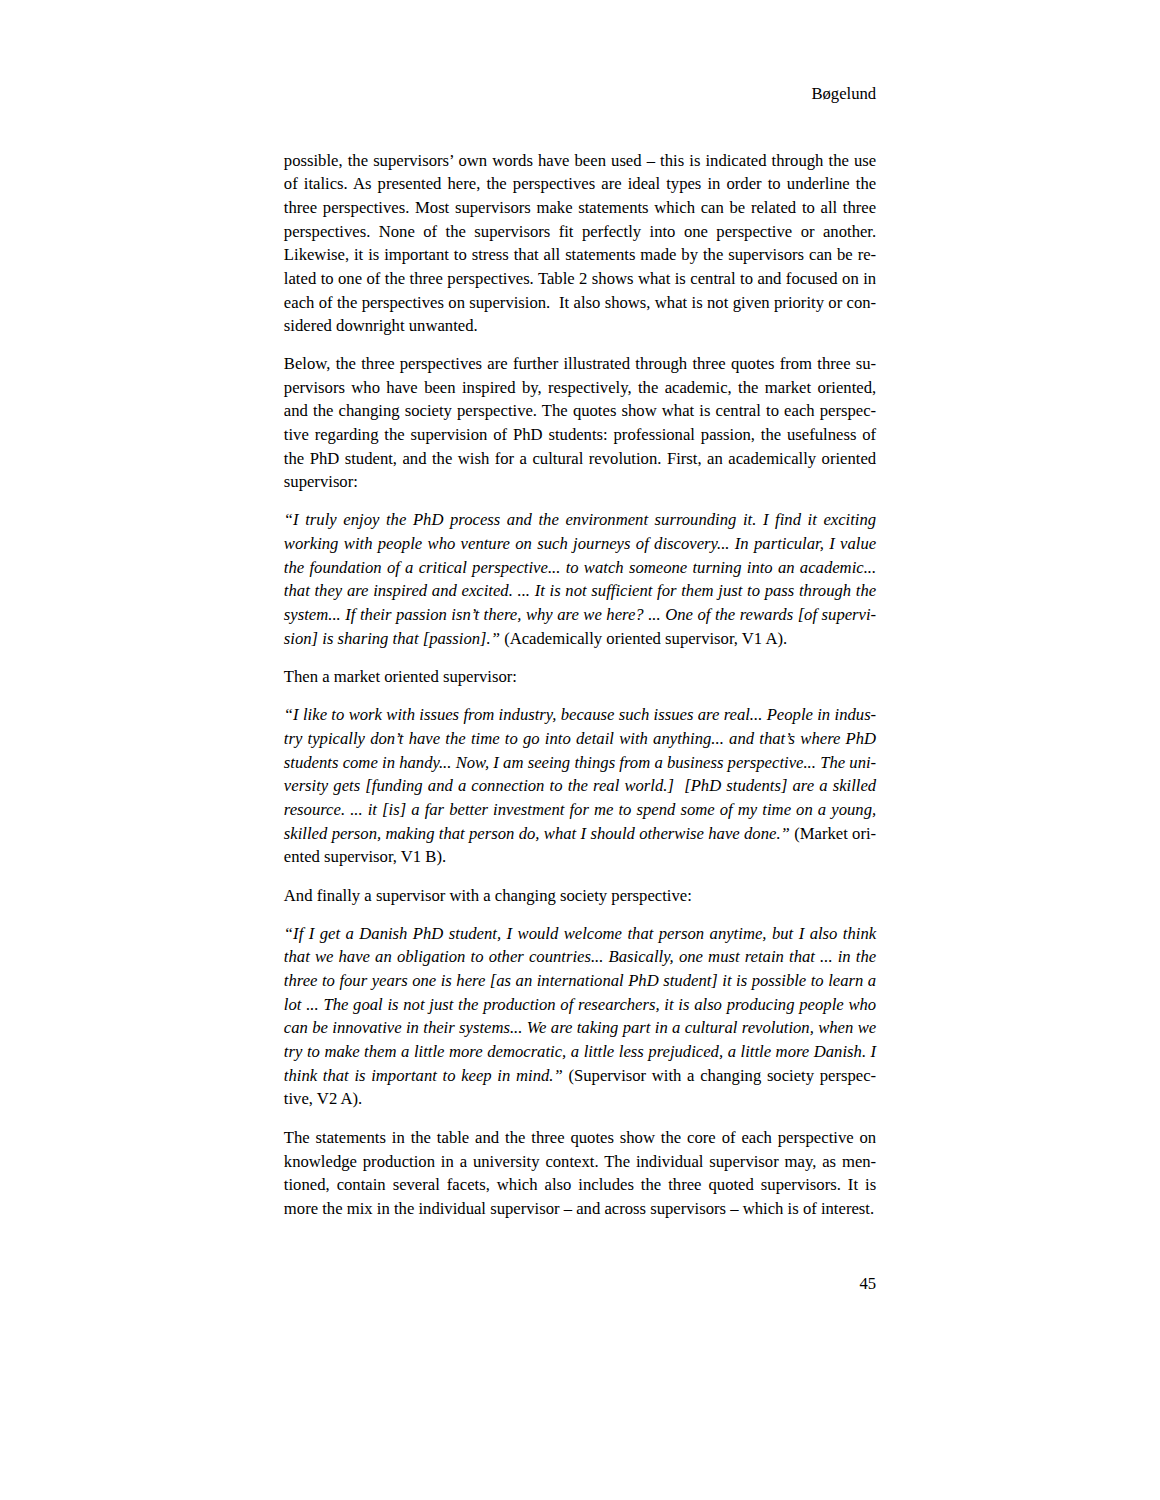Bøgelund
possible, the supervisors’ own words have been used – this is indicated through the use of italics. As presented here, the perspectives are ideal types in order to underline the three perspectives. Most supervisors make statements which can be related to all three perspectives. None of the supervisors fit perfectly into one perspective or another. Likewise, it is important to stress that all statements made by the supervisors can be related to one of the three perspectives. Table 2 shows what is central to and focused on in each of the perspectives on supervision. It also shows, what is not given priority or considered downright unwanted.
Below, the three perspectives are further illustrated through three quotes from three supervisors who have been inspired by, respectively, the academic, the market oriented, and the changing society perspective. The quotes show what is central to each perspective regarding the supervision of PhD students: professional passion, the usefulness of the PhD student, and the wish for a cultural revolution. First, an academically oriented supervisor:
“I truly enjoy the PhD process and the environment surrounding it. I find it exciting working with people who venture on such journeys of discovery... In particular, I value the foundation of a critical perspective... to watch someone turning into an academic... that they are inspired and excited. ... It is not sufficient for them just to pass through the system... If their passion isn’t there, why are we here? ... One of the rewards [of supervision] is sharing that [passion].” (Academically oriented supervisor, V1 A).
Then a market oriented supervisor:
“I like to work with issues from industry, because such issues are real... People in industry typically don’t have the time to go into detail with anything... and that’s where PhD students come in handy... Now, I am seeing things from a business perspective... The university gets [funding and a connection to the real world.] [PhD students] are a skilled resource. ... it [is] a far better investment for me to spend some of my time on a young, skilled person, making that person do, what I should otherwise have done.” (Market oriented supervisor, V1 B).
And finally a supervisor with a changing society perspective:
“If I get a Danish PhD student, I would welcome that person anytime, but I also think that we have an obligation to other countries... Basically, one must retain that ... in the three to four years one is here [as an international PhD student] it is possible to learn a lot ... The goal is not just the production of researchers, it is also producing people who can be innovative in their systems... We are taking part in a cultural revolution, when we try to make them a little more democratic, a little less prejudiced, a little more Danish. I think that is important to keep in mind.” (Supervisor with a changing society perspective, V2 A).
The statements in the table and the three quotes show the core of each perspective on knowledge production in a university context. The individual supervisor may, as mentioned, contain several facets, which also includes the three quoted supervisors. It is more the mix in the individual supervisor – and across supervisors – which is of interest.
45